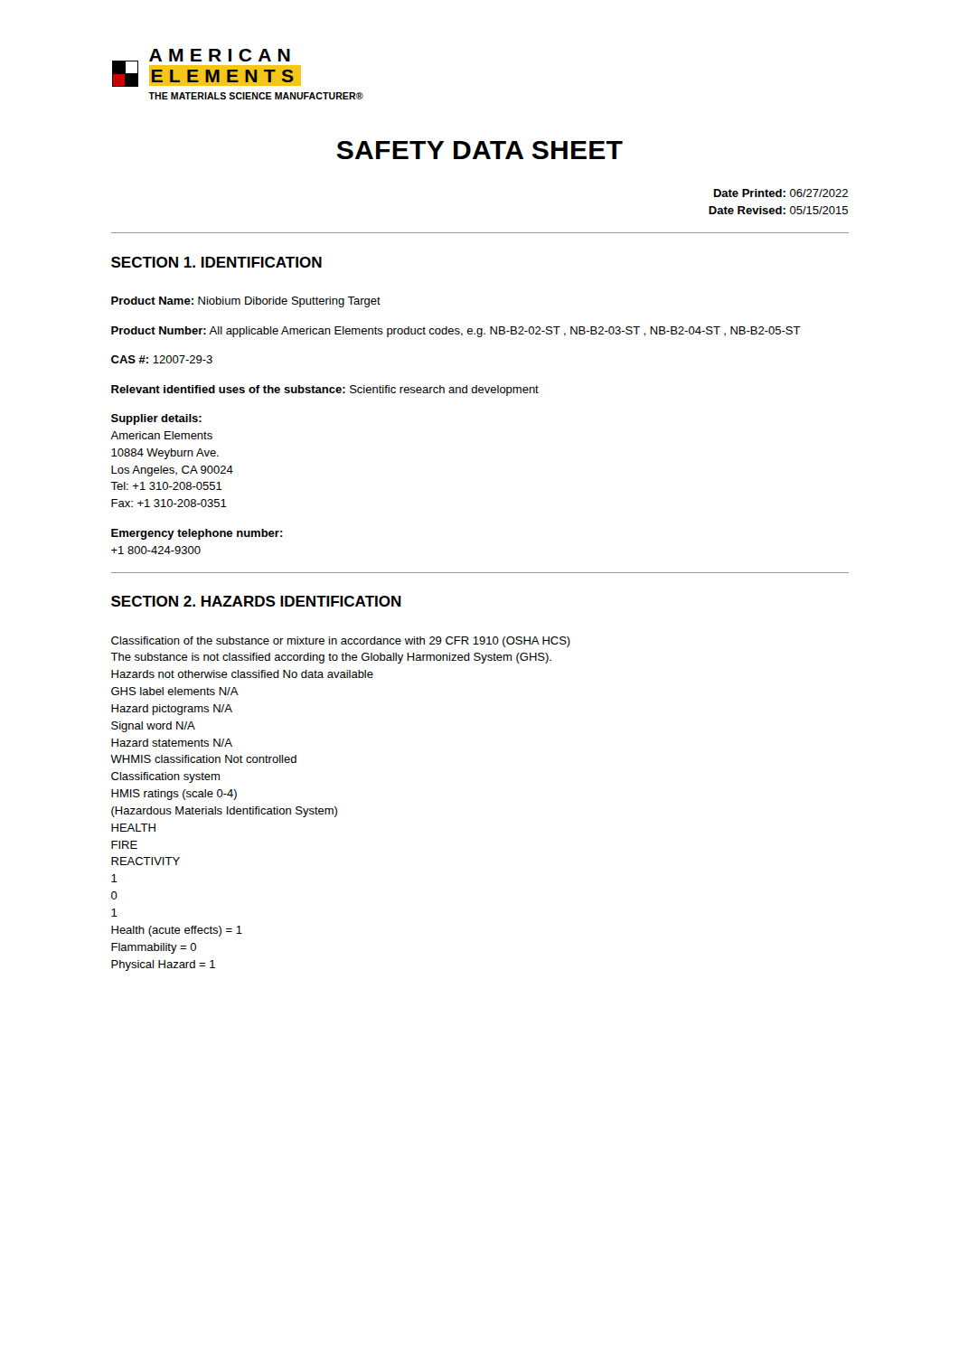| | AMERICAN ELEMENTS THE MATERIALS SCIENCE MANUFACTURER® |
SAFETY DATA SHEET
Date Printed: 06/27/2022
Date Revised: 05/15/2015
SECTION 1. IDENTIFICATION
Product Name: Niobium Diboride Sputtering Target
Product Number: All applicable American Elements product codes, e.g. NB-B2-02-ST , NB-B2-03-ST , NB-B2-04-ST , NB-B2-05-ST
CAS #: 12007-29-3
Relevant identified uses of the substance: Scientific research and development
Supplier details:
American Elements
10884 Weyburn Ave.
Los Angeles, CA 90024
Tel: +1 310-208-0551
Fax: +1 310-208-0351
Emergency telephone number:
+1 800-424-9300
SECTION 2. HAZARDS IDENTIFICATION
Classification of the substance or mixture in accordance with 29 CFR 1910 (OSHA HCS)
The substance is not classified according to the Globally Harmonized System (GHS).
Hazards not otherwise classified No data available
GHS label elements N/A
Hazard pictograms N/A
Signal word N/A
Hazard statements N/A
WHMIS classification Not controlled
Classification system
HMIS ratings (scale 0-4)
(Hazardous Materials Identification System)
HEALTH
FIRE
REACTIVITY
1
0
1
Health (acute effects) = 1
Flammability = 0
Physical Hazard = 1